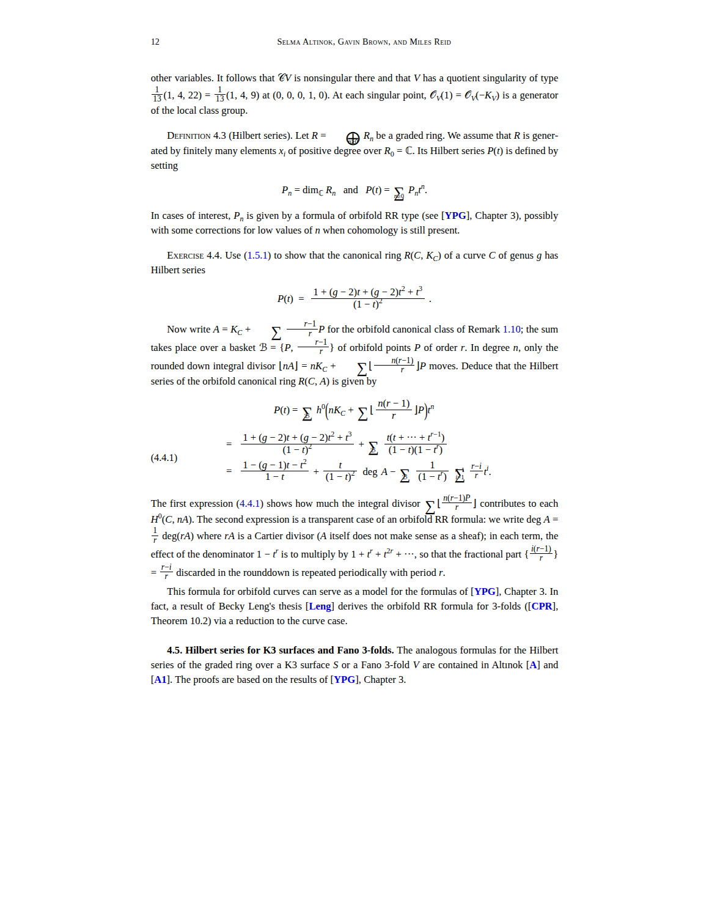12 Selma Altınok, Gavin Brown, and Miles Reid
other variables. It follows that 𝒞V is nonsingular there and that V has a quotient singularity of type 113(1, 4, 22) = 113(1, 4, 9) at (0, 0, 0, 1, 0). At each singular point, 𝒪V(1) = 𝒪V(−KV) is a generator of the local class group.
Definition 4.3 (Hilbert series). Let R = ⨁n≥0 Rn be a graded ring. We assume that R is generated by finitely many elements xi of positive degree over R0 = ℂ. Its Hilbert series P(t) is defined by setting
Pn = dimℂ Rn and P(t) = ∑n≥0 Pntn.
In cases of interest, Pn is given by a formula of orbifold RR type (see [YPG], Chapter 3), possibly with some corrections for low values of n when cohomology is still present.
Exercise 4.4. Use (1.5.1) to show that the canonical ring R(C, KC) of a curve C of genus g has Hilbert series
P(t) = 1 + (g − 2)t + (g − 2)t2 + t3 (1 − t)2 .
Now write A = KC + ∑ r−1 r P for the orbifold canonical class of Remark 1.10; the sum takes place over a basket ℬ = {P, r−1 r} of orbifold points P of order r. In degree n, only the rounded down integral divisor ⌊nA⌋ = nKC + ∑⌊n(r−1) r⌋P moves. Deduce that the Hilbert series of the orbifold canonical ring R(C, A) is given by
P(t) = ∑ℬ h0(nKC + ∑⌊n(r − 1) r⌋P) tn
(4.4.1)
= 1 + (g − 2)t + (g − 2)t2 + t3 (1 − t)2 + ∑ℬ t(t + ··· + tr−1) (1 − t)(1 − tr)
= 1 − (g − 1)t − t2 1 − t + t (1 − t)2 deg A − ∑ℬ 1 (1 − tr) ∑r−1 i=1 r−i r ti.
The first expression (4.4.1) shows how much the integral divisor ∑⌊n(r−1)P r⌋ contributes to each H0(C, nA). The second expression is a transparent case of an orbifold RR formula: we write deg A = 1 r deg(rA) where rA is a Cartier divisor (A itself does not make sense as a sheaf); in each term, the effect of the denominator 1 − tr is to multiply by 1 + tr + t2r + ···, so that the fractional part {i(r−1) r} = r−i r discarded in the rounddown is repeated periodically with period r.
This formula for orbifold curves can serve as a model for the formulas of [YPG], Chapter 3. In fact, a result of Becky Leng's thesis [Leng] derives the orbifold RR formula for 3-folds ([CPR], Theorem 10.2) via a reduction to the curve case.
4.5. Hilbert series for K3 surfaces and Fano 3-folds. The analogous formulas for the Hilbert series of the graded ring over a K3 surface S or a Fano 3-fold V are contained in Altınok [A] and [A1]. The proofs are based on the results of [YPG], Chapter 3.